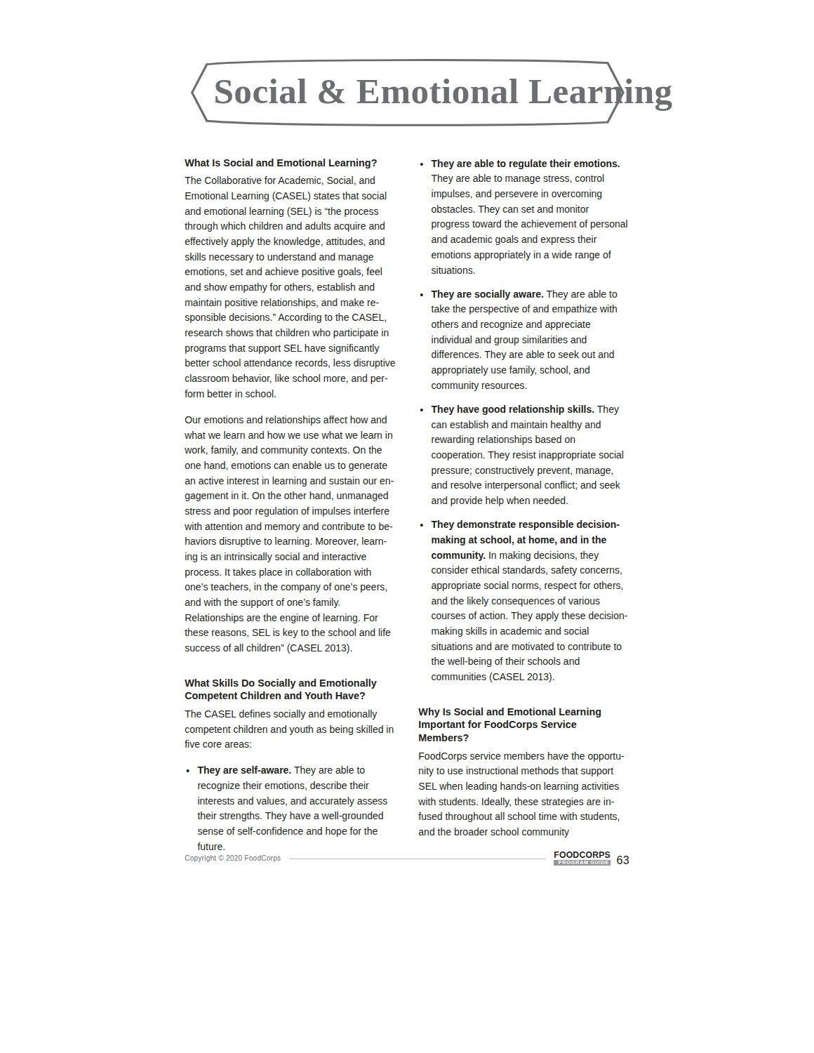Social & Emotional Learning
What Is Social and Emotional Learning?
The Collaborative for Academic, Social, and Emotional Learning (CASEL) states that social and emotional learning (SEL) is “the process through which children and adults acquire and effectively apply the knowledge, attitudes, and skills necessary to understand and manage emotions, set and achieve positive goals, feel and show empathy for others, establish and maintain positive relationships, and make responsible decisions.” According to the CASEL, research shows that children who participate in programs that support SEL have significantly better school attendance records, less disruptive classroom behavior, like school more, and perform better in school.
Our emotions and relationships affect how and what we learn and how we use what we learn in work, family, and community contexts. On the one hand, emotions can enable us to generate an active interest in learning and sustain our engagement in it. On the other hand, unmanaged stress and poor regulation of impulses interfere with attention and memory and contribute to behaviors disruptive to learning. Moreover, learning is an intrinsically social and interactive process. It takes place in collaboration with one’s teachers, in the company of one’s peers, and with the support of one’s family. Relationships are the engine of learning. For these reasons, SEL is key to the school and life success of all children” (CASEL 2013).
What Skills Do Socially and Emotionally Competent Children and Youth Have?
The CASEL defines socially and emotionally competent children and youth as being skilled in five core areas:
They are self-aware. They are able to recognize their emotions, describe their interests and values, and accurately assess their strengths. They have a well-grounded sense of self-confidence and hope for the future.
They are able to regulate their emotions. They are able to manage stress, control impulses, and persevere in overcoming obstacles. They can set and monitor progress toward the achievement of personal and academic goals and express their emotions appropriately in a wide range of situations.
They are socially aware. They are able to take the perspective of and empathize with others and recognize and appreciate individual and group similarities and differences. They are able to seek out and appropriately use family, school, and community resources.
They have good relationship skills. They can establish and maintain healthy and rewarding relationships based on cooperation. They resist inappropriate social pressure; constructively prevent, manage, and resolve interpersonal conflict; and seek and provide help when needed.
They demonstrate responsible decision-making at school, at home, and in the community. In making decisions, they consider ethical standards, safety concerns, appropriate social norms, respect for others, and the likely consequences of various courses of action. They apply these decision-making skills in academic and social situations and are motivated to contribute to the well-being of their schools and communities (CASEL 2013).
Why Is Social and Emotional Learning Important for FoodCorps Service Members?
FoodCorps service members have the opportunity to use instructional methods that support SEL when leading hands-on learning activities with students. Ideally, these strategies are infused throughout all school time with students, and the broader school community
Copyright © 2020 FoodCorps FOODCORPS PROGRAM GUIDE 63